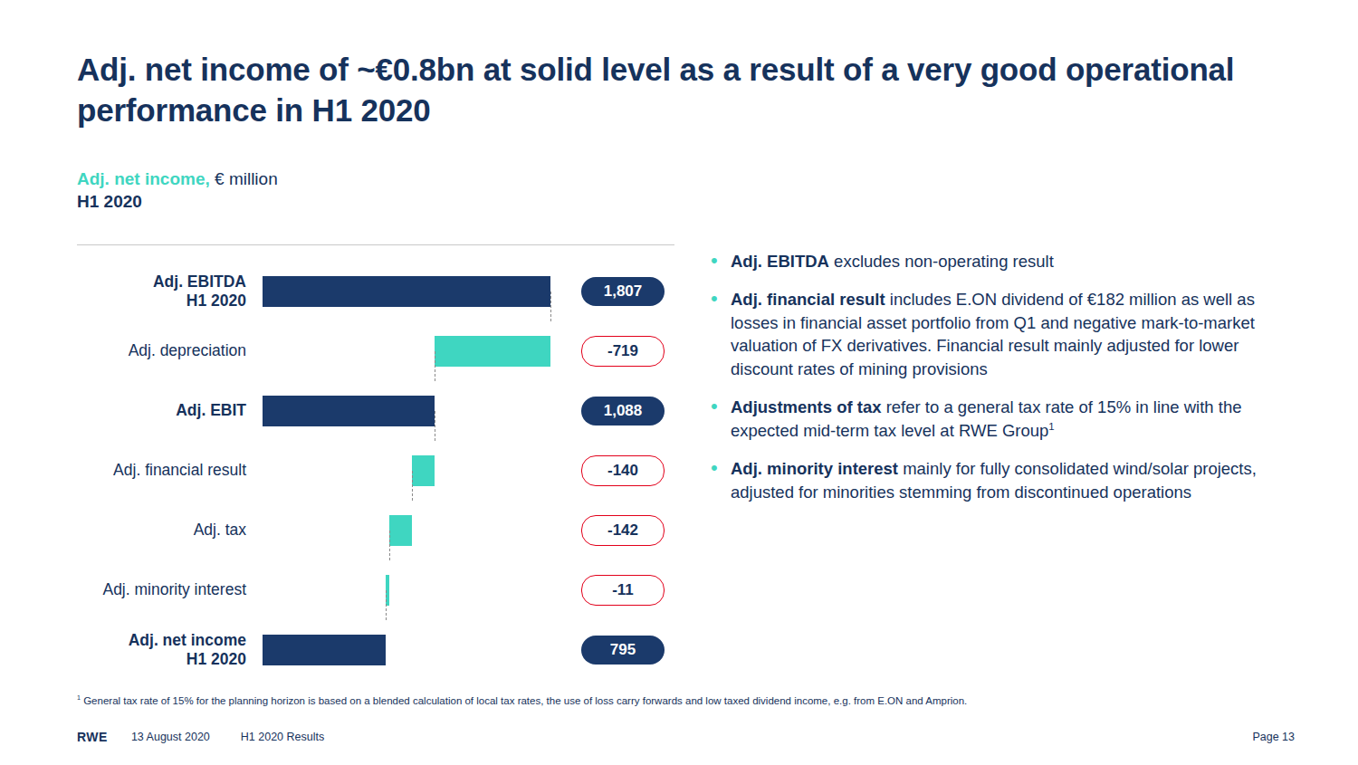Adj. net income of ~€0.8bn at solid level as a result of a very good operational performance in H1 2020
Adj. net income, € million H1 2020
Adj. EBITDA
H1 2020
1,807
Adj. depreciation
-719
Adj. EBIT
1,088
Adj. financial result
-140
Adj. tax
-142
Adj. minority interest
-11
Adj. net income
H1 2020
795
Adj. EBITDA excludes non-operating result
Adj. financial result includes E.ON dividend of €182 million as well as losses in financial asset portfolio from Q1 and negative mark-to-market valuation of FX derivatives. Financial result mainly adjusted for lower discount rates of mining provisions
Adjustments of tax refer to a general tax rate of 15% in line with the expected mid-term tax level at RWE Group1
Adj. minority interest mainly for fully consolidated wind/solar projects, adjusted for minorities stemming from discontinued operations
1 General tax rate of 15% for the planning horizon is based on a blended calculation of local tax rates, the use of loss carry forwards and low taxed dividend income, e.g. from E.ON and Amprion.
RWE 13 August 2020 H1 2020 Results Page 13